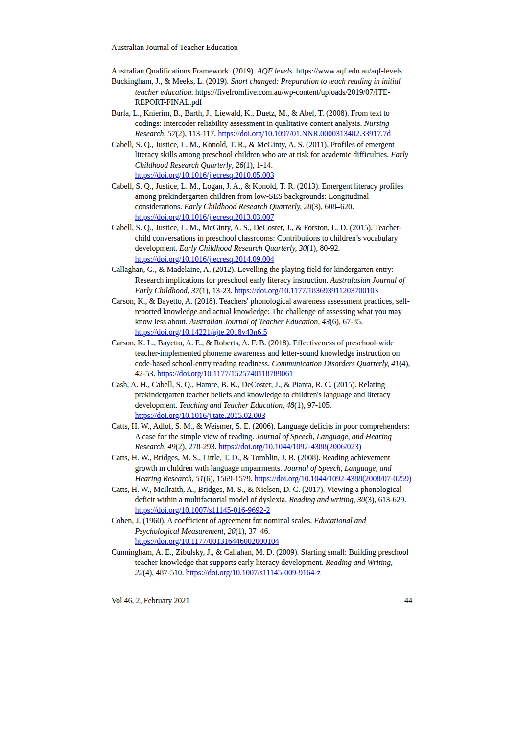Australian Journal of Teacher Education
Australian Qualifications Framework. (2019). AQF levels. https://www.aqf.edu.au/aqf-levels
Buckingham, J., & Meeks, L. (2019). Short changed: Preparation to teach reading in initial teacher education. https://fivefromfive.com.au/wp-content/uploads/2019/07/ITE-REPORT-FINAL.pdf
Burla, L., Knierim, B., Barth, J., Liewald, K., Duetz, M., & Abel, T. (2008). From text to codings: Intercoder reliability assessment in qualitative content analysis. Nursing Research, 57(2), 113-117. https://doi.org/10.1097/01.NNR.0000313482.33917.7d
Cabell, S. Q., Justice, L. M., Konold, T. R., & McGinty, A. S. (2011). Profiles of emergent literacy skills among preschool children who are at risk for academic difficulties. Early Childhood Research Quarterly, 26(1), 1-14. https://doi.org/10.1016/j.ecresq.2010.05.003
Cabell, S. Q., Justice, L. M., Logan, J. A., & Konold, T. R. (2013). Emergent literacy profiles among prekindergarten children from low-SES backgrounds: Longitudinal considerations. Early Childhood Research Quarterly, 28(3), 608–620. https://doi.org/10.1016/j.ecresq.2013.03.007
Cabell, S. Q., Justice, L. M., McGinty, A. S., DeCoster, J., & Forston, L. D. (2015). Teacher-child conversations in preschool classrooms: Contributions to children’s vocabulary development. Early Childhood Research Quarterly, 30(1), 80-92. https://doi.org/10.1016/j.ecresq.2014.09.004
Callaghan, G., & Madelaine, A. (2012). Levelling the playing field for kindergarten entry: Research implications for preschool early literacy instruction. Australasian Journal of Early Childhood, 37(1), 13-23. https://doi.org/10.1177/183693911203700103
Carson, K., & Bayetto, A. (2018). Teachers' phonological awareness assessment practices, self-reported knowledge and actual knowledge: The challenge of assessing what you may know less about. Australian Journal of Teacher Education, 43(6), 67-85. https://doi.org/10.14221/ajte.2018v43n6.5
Carson, K. L., Bayetto, A. E., & Roberts, A. F. B. (2018). Effectiveness of preschool-wide teacher-implemented phoneme awareness and letter-sound knowledge instruction on code-based school-entry reading readiness. Communication Disorders Quarterly, 41(4), 42-53. https://doi.org/10.1177/1525740118789061
Cash, A. H., Cabell, S. Q., Hamre, B. K., DeCoster, J., & Pianta, R. C. (2015). Relating prekindergarten teacher beliefs and knowledge to children's language and literacy development. Teaching and Teacher Education, 48(1), 97-105. https://doi.org/10.1016/j.tate.2015.02.003
Catts, H. W., Adlof, S. M., & Weismer, S. E. (2006). Language deficits in poor comprehenders: A case for the simple view of reading. Journal of Speech, Language, and Hearing Research, 49(2), 278-293. https://doi.org/10.1044/1092-4388(2006/023)
Catts, H. W., Bridges, M. S., Little, T. D., & Tomblin, J. B. (2008). Reading achievement growth in children with language impairments. Journal of Speech, Language, and Hearing Research, 51(6), 1569-1579. https://doi.org/10.1044/1092-4388(2008/07-0259)
Catts, H. W., McIlraith, A., Bridges, M. S., & Nielsen, D. C. (2017). Viewing a phonological deficit within a multifactorial model of dyslexia. Reading and writing, 30(3), 613-629. https://doi.org/10.1007/s11145-016-9692-2
Cohen, J. (1960). A coefficient of agreement for nominal scales. Educational and Psychological Measurement, 20(1), 37–46. https://doi.org/10.1177/001316446002000104
Cunningham, A. E., Zibulsky, J., & Callahan, M. D. (2009). Starting small: Building preschool teacher knowledge that supports early literacy development. Reading and Writing, 22(4), 487-510. https://doi.org/10.1007/s11145-009-9164-z
Vol 46, 2, February 2021 44